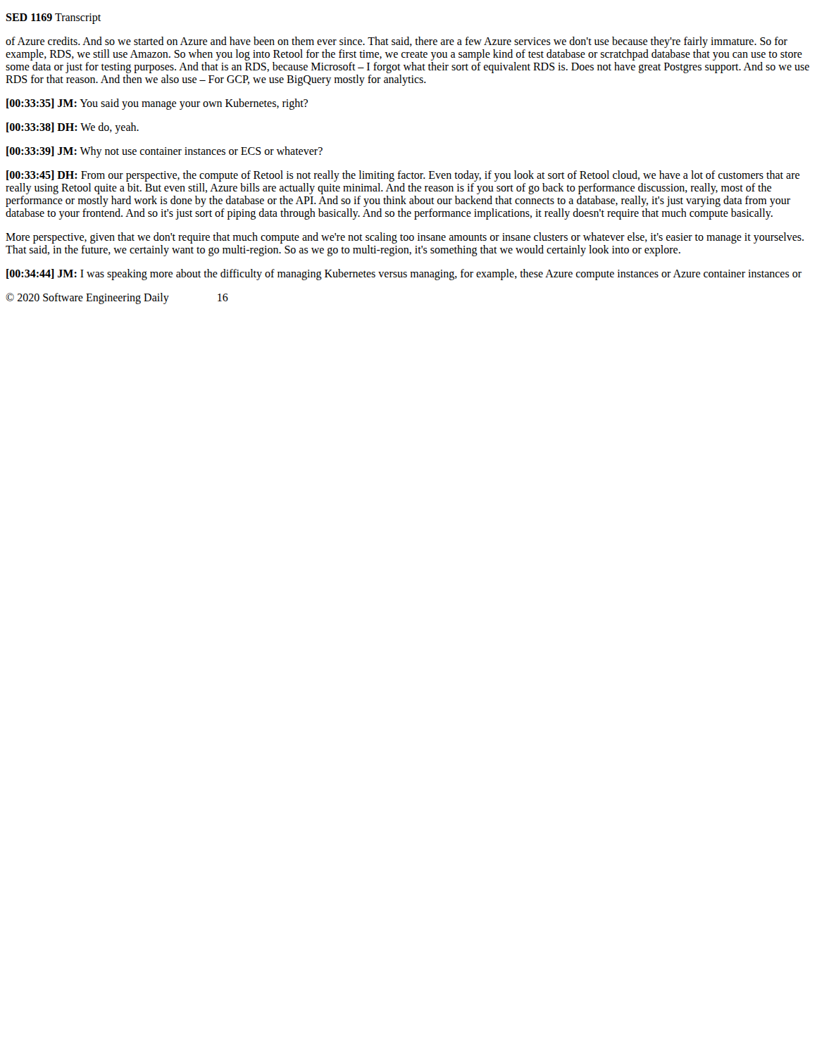SED 1169 Transcript
of Azure credits. And so we started on Azure and have been on them ever since. That said, there are a few Azure services we don't use because they're fairly immature. So for example, RDS, we still use Amazon. So when you log into Retool for the first time, we create you a sample kind of test database or scratchpad database that you can use to store some data or just for testing purposes. And that is an RDS, because Microsoft – I forgot what their sort of equivalent RDS is. Does not have great Postgres support. And so we use RDS for that reason. And then we also use – For GCP, we use BigQuery mostly for analytics.
[00:33:35] JM: You said you manage your own Kubernetes, right?
[00:33:38] DH: We do, yeah.
[00:33:39] JM: Why not use container instances or ECS or whatever?
[00:33:45] DH: From our perspective, the compute of Retool is not really the limiting factor. Even today, if you look at sort of Retool cloud, we have a lot of customers that are really using Retool quite a bit. But even still, Azure bills are actually quite minimal. And the reason is if you sort of go back to performance discussion, really, most of the performance or mostly hard work is done by the database or the API. And so if you think about our backend that connects to a database, really, it's just varying data from your database to your frontend. And so it's just sort of piping data through basically. And so the performance implications, it really doesn't require that much compute basically.
More perspective, given that we don't require that much compute and we're not scaling too insane amounts or insane clusters or whatever else, it's easier to manage it yourselves. That said, in the future, we certainly want to go multi-region. So as we go to multi-region, it's something that we would certainly look into or explore.
[00:34:44] JM: I was speaking more about the difficulty of managing Kubernetes versus managing, for example, these Azure compute instances or Azure container instances or
© 2020 Software Engineering Daily 16